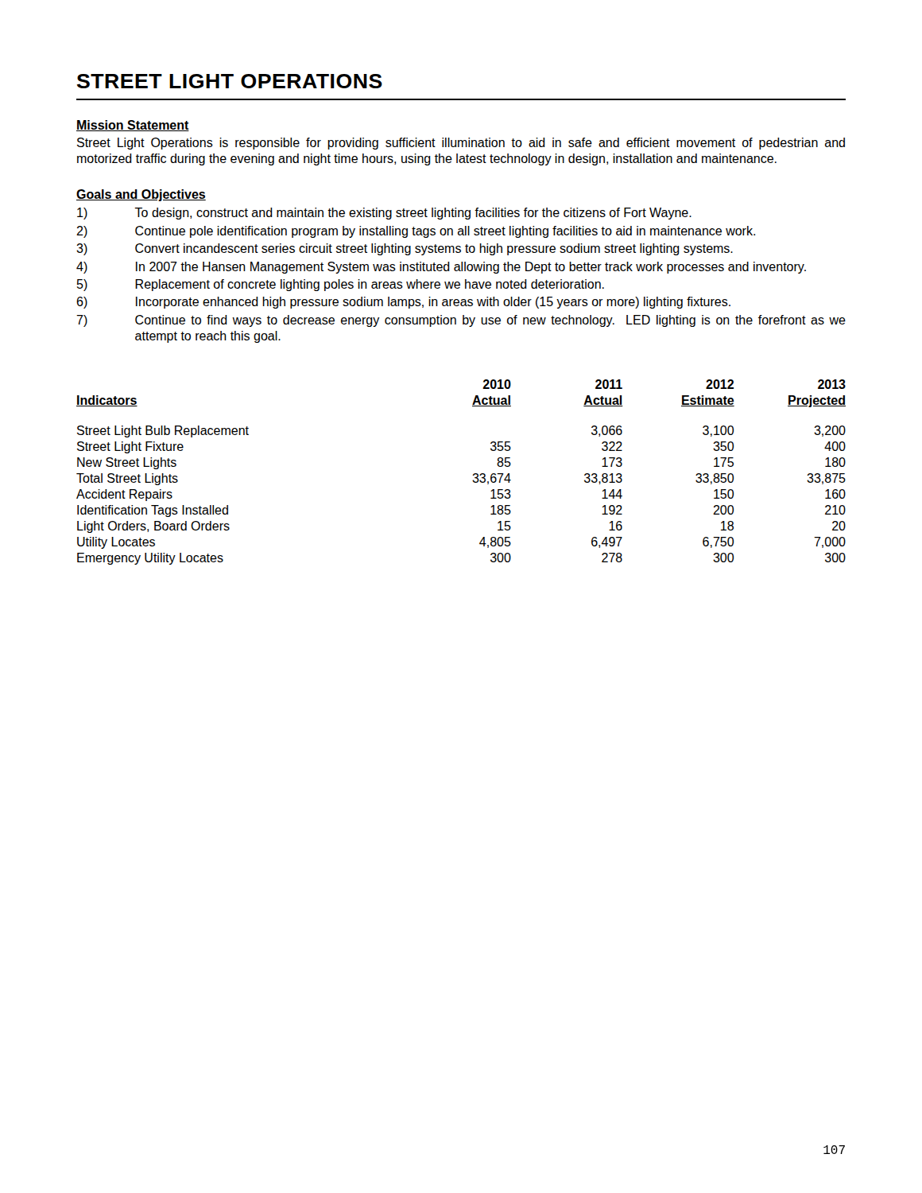STREET LIGHT OPERATIONS
Mission Statement
Street Light Operations is responsible for providing sufficient illumination to aid in safe and efficient movement of pedestrian and motorized traffic during the evening and night time hours, using the latest technology in design, installation and maintenance.
Goals and Objectives
1) To design, construct and maintain the existing street lighting facilities for the citizens of Fort Wayne.
2) Continue pole identification program by installing tags on all street lighting facilities to aid in maintenance work.
3) Convert incandescent series circuit street lighting systems to high pressure sodium street lighting systems.
4) In 2007 the Hansen Management System was instituted allowing the Dept to better track work processes and inventory.
5) Replacement of concrete lighting poles in areas where we have noted deterioration.
6) Incorporate enhanced high pressure sodium lamps, in areas with older (15 years or more) lighting fixtures.
7) Continue to find ways to decrease energy consumption by use of new technology. LED lighting is on the forefront as we attempt to reach this goal.
| | 2010 | 2011 | 2012 | 2013 |
| --- | --- | --- | --- | --- |
| Indicators | Actual | Actual | Estimate | Projected |
| Street Light Bulb Replacement | | 3,066 | 3,100 | 3,200 |
| Street Light Fixture | 355 | 322 | 350 | 400 |
| New Street Lights | 85 | 173 | 175 | 180 |
| Total Street Lights | 33,674 | 33,813 | 33,850 | 33,875 |
| Accident Repairs | 153 | 144 | 150 | 160 |
| Identification Tags Installed | 185 | 192 | 200 | 210 |
| Light Orders, Board Orders | 15 | 16 | 18 | 20 |
| Utility Locates | 4,805 | 6,497 | 6,750 | 7,000 |
| Emergency Utility Locates | 300 | 278 | 300 | 300 |
107